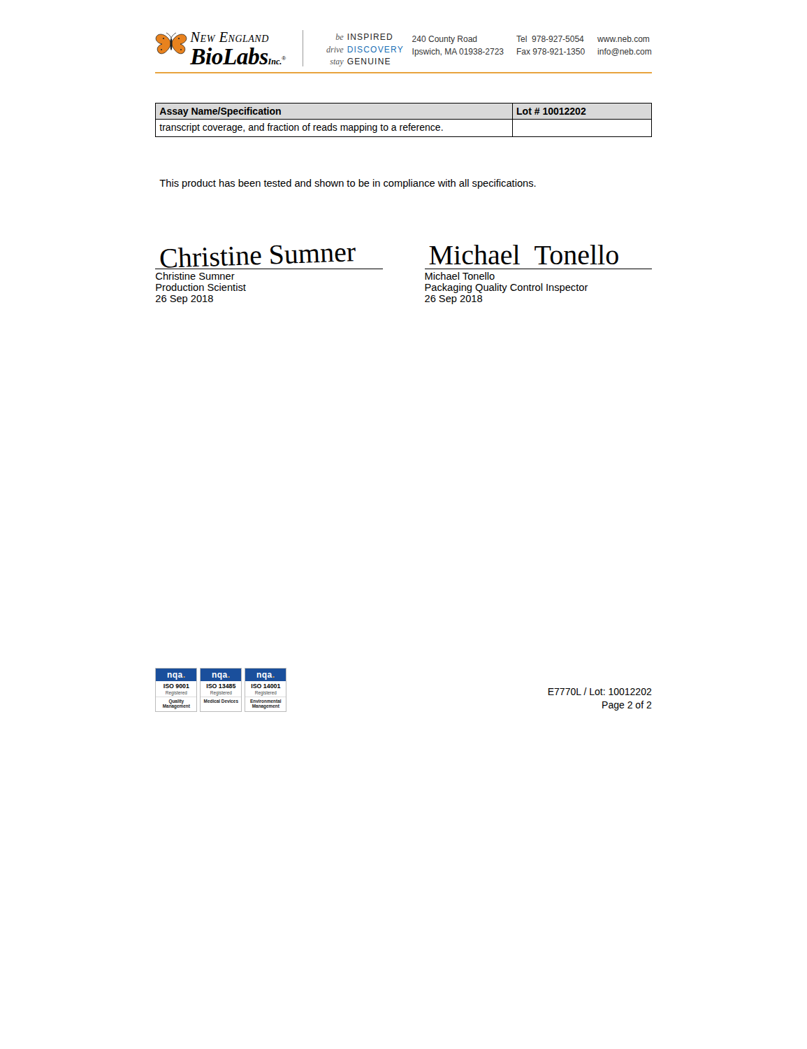New England
BioLabs Inc.®
be INSPIRED
drive DISCOVERY
stay GENUINE
240 County Road
Ipswich, MA 01938-2723
Tel 978-927-5054
Fax 978-921-1350
www.neb.com
info@neb.com
| Assay Name/Specification | Lot # 10012202 |
| --- | --- |
| transcript coverage, and fraction of reads mapping to a reference. | |
This product has been tested and shown to be in compliance with all specifications.
Christine Sumner
Christine Sumner
Production Scientist
26 Sep 2018
Michael Tonello
Michael Tonello
Packaging Quality Control Inspector
26 Sep 2018
nqa.
ISO 9001
Registered
Quality
Management
nqa.
ISO 13485
Registered
Medical Devices
nqa.
ISO 14001
Registered
Environmental
Management
E7770L / Lot: 10012202
Page 2 of 2